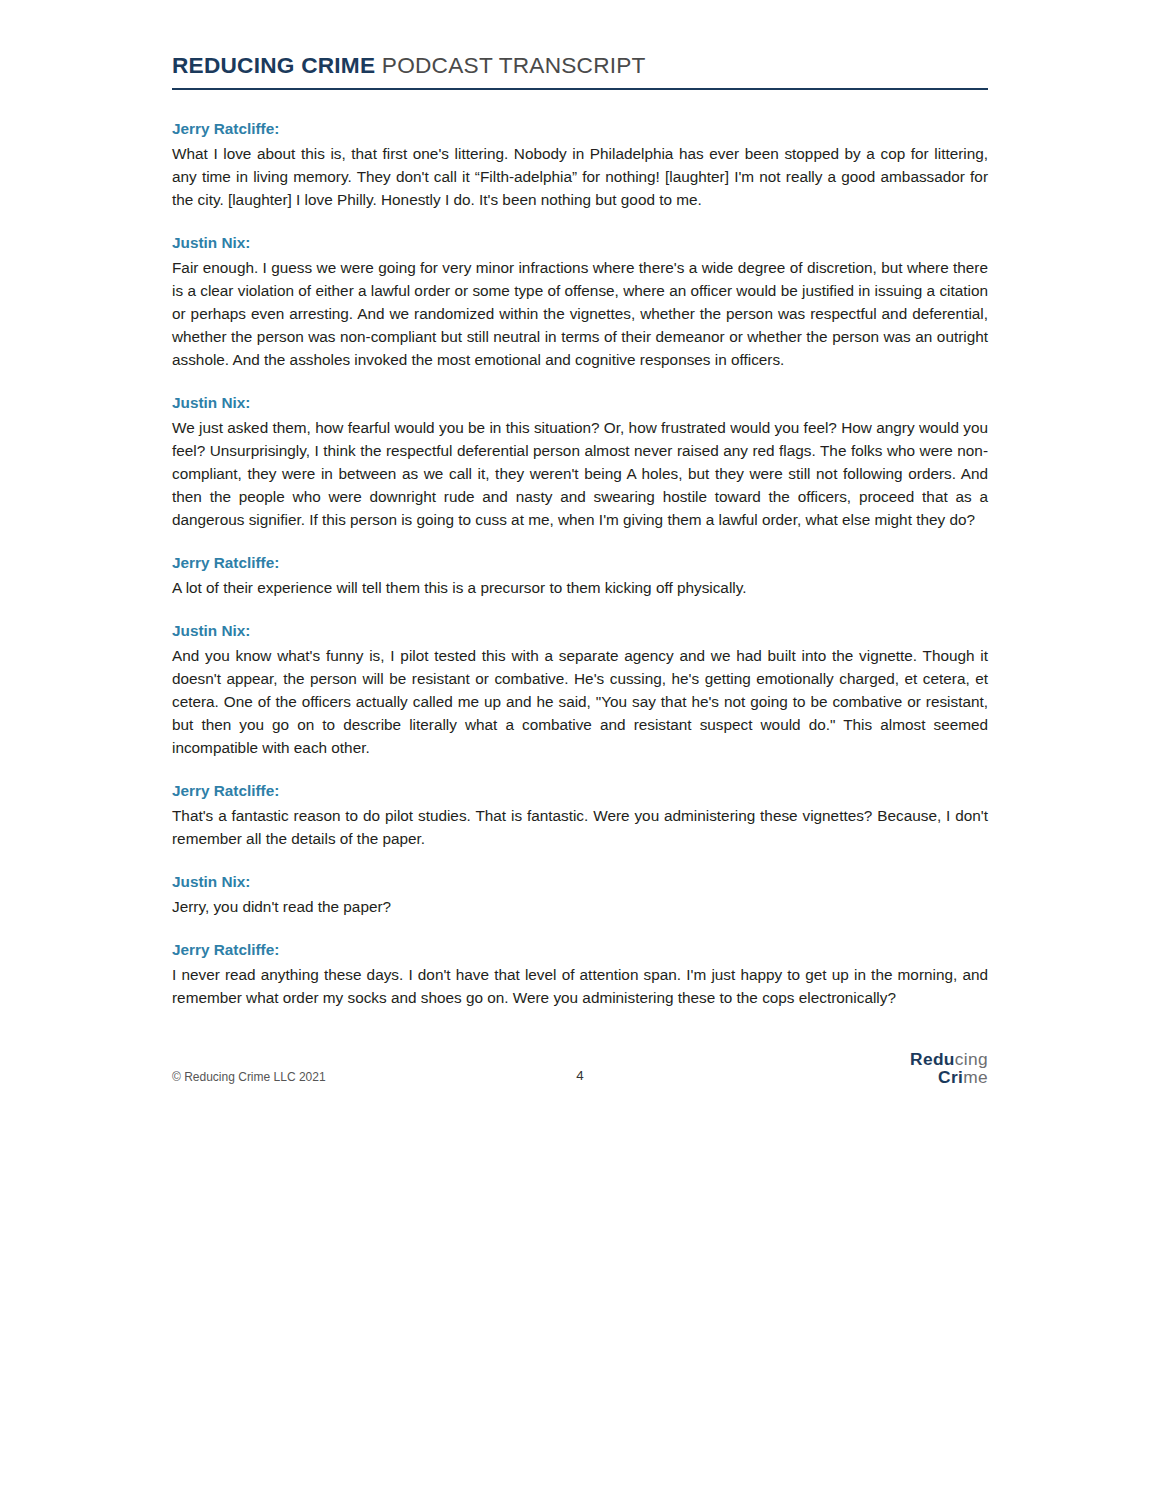Reducing Crime Podcast Transcript
Jerry Ratcliffe:
What I love about this is, that first one's littering. Nobody in Philadelphia has ever been stopped by a cop for littering, any time in living memory. They don't call it “Filth-adelphia” for nothing! [laughter] I'm not really a good ambassador for the city. [laughter] I love Philly. Honestly I do. It's been nothing but good to me.
Justin Nix:
Fair enough. I guess we were going for very minor infractions where there's a wide degree of discretion, but where there is a clear violation of either a lawful order or some type of offense, where an officer would be justified in issuing a citation or perhaps even arresting. And we randomized within the vignettes, whether the person was respectful and deferential, whether the person was non-compliant but still neutral in terms of their demeanor or whether the person was an outright asshole. And the assholes invoked the most emotional and cognitive responses in officers.
Justin Nix:
We just asked them, how fearful would you be in this situation? Or, how frustrated would you feel? How angry would you feel? Unsurprisingly, I think the respectful deferential person almost never raised any red flags. The folks who were non-compliant, they were in between as we call it, they weren't being A holes, but they were still not following orders. And then the people who were downright rude and nasty and swearing hostile toward the officers, proceed that as a dangerous signifier. If this person is going to cuss at me, when I'm giving them a lawful order, what else might they do?
Jerry Ratcliffe:
A lot of their experience will tell them this is a precursor to them kicking off physically.
Justin Nix:
And you know what's funny is, I pilot tested this with a separate agency and we had built into the vignette. Though it doesn't appear, the person will be resistant or combative. He's cussing, he's getting emotionally charged, et cetera, et cetera. One of the officers actually called me up and he said, "You say that he's not going to be combative or resistant, but then you go on to describe literally what a combative and resistant suspect would do." This almost seemed incompatible with each other.
Jerry Ratcliffe:
That's a fantastic reason to do pilot studies. That is fantastic. Were you administering these vignettes? Because, I don't remember all the details of the paper.
Justin Nix:
Jerry, you didn't read the paper?
Jerry Ratcliffe:
I never read anything these days. I don't have that level of attention span. I'm just happy to get up in the morning, and remember what order my socks and shoes go on. Were you administering these to the cops electronically?
© Reducing Crime LLC 2021
4
Reducing Crime